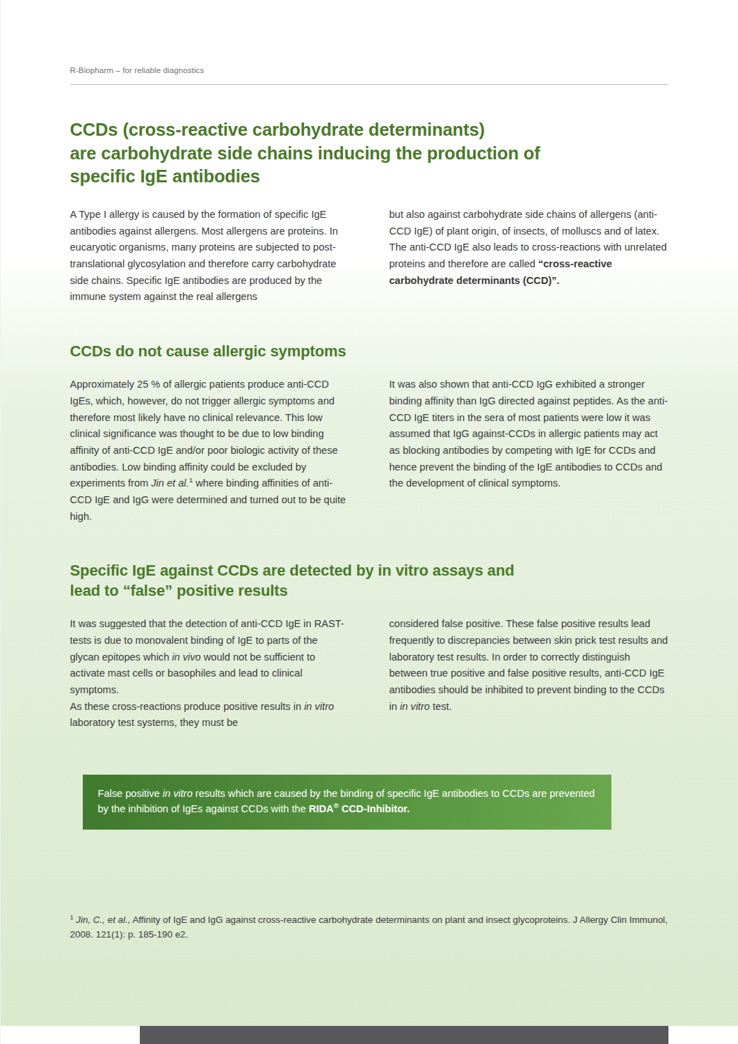R-Biopharm – for reliable diagnostics
CCDs (cross-reactive carbohydrate determinants)
are carbohydrate side chains inducing the production of
specific IgE antibodies
A Type I allergy is caused by the formation of specific IgE antibodies against allergens. Most allergens are proteins. In eucaryotic organisms, many proteins are subjected to post-translational glycosylation and therefore carry carbohydrate side chains. Specific IgE antibodies are produced by the immune system against the real allergens
but also against carbohydrate side chains of allergens (anti-CCD IgE) of plant origin, of insects, of molluscs and of latex. The anti-CCD IgE also leads to cross-reactions with unrelated proteins and therefore are called “cross-reactive carbohydrate determinants (CCD)”.
CCDs do not cause allergic symptoms
Approximately 25 % of allergic patients produce anti-CCD IgEs, which, however, do not trigger allergic symptoms and therefore most likely have no clinical relevance. This low clinical significance was thought to be due to low binding affinity of anti-CCD IgE and/or poor biologic activity of these antibodies. Low binding affinity could be excluded by experiments from Jin et al.1 where binding affinities of anti-CCD IgE and IgG were determined and turned out to be quite high.
It was also shown that anti-CCD IgG exhibited a stronger binding affinity than IgG directed against peptides. As the anti-CCD IgE titers in the sera of most patients were low it was assumed that IgG against-CCDs in allergic patients may act as blocking antibodies by competing with IgE for CCDs and hence prevent the binding of the IgE antibodies to CCDs and the development of clinical symptoms.
Specific IgE against CCDs are detected by in vitro assays and
lead to “false” positive results
It was suggested that the detection of anti-CCD IgE in RAST-tests is due to monovalent binding of IgE to parts of the glycan epitopes which in vivo would not be sufficient to activate mast cells or basophiles and lead to clinical symptoms.
As these cross-reactions produce positive results in in vitro laboratory test systems, they must be
considered false positive. These false positive results lead frequently to discrepancies between skin prick test results and laboratory test results. In order to correctly distinguish between true positive and false positive results, anti-CCD IgE antibodies should be inhibited to prevent binding to the CCDs in in vitro test.
False positive in vitro results which are caused by the binding of specific IgE antibodies to CCDs are prevented by the inhibition of IgEs against CCDs with the RIDA® CCD-Inhibitor.
1 Jin, C., et al., Affinity of IgE and IgG against cross-reactive carbohydrate determinants on plant and insect glycoproteins. J Allergy Clin Immunol, 2008. 121(1): p. 185-190 e2.